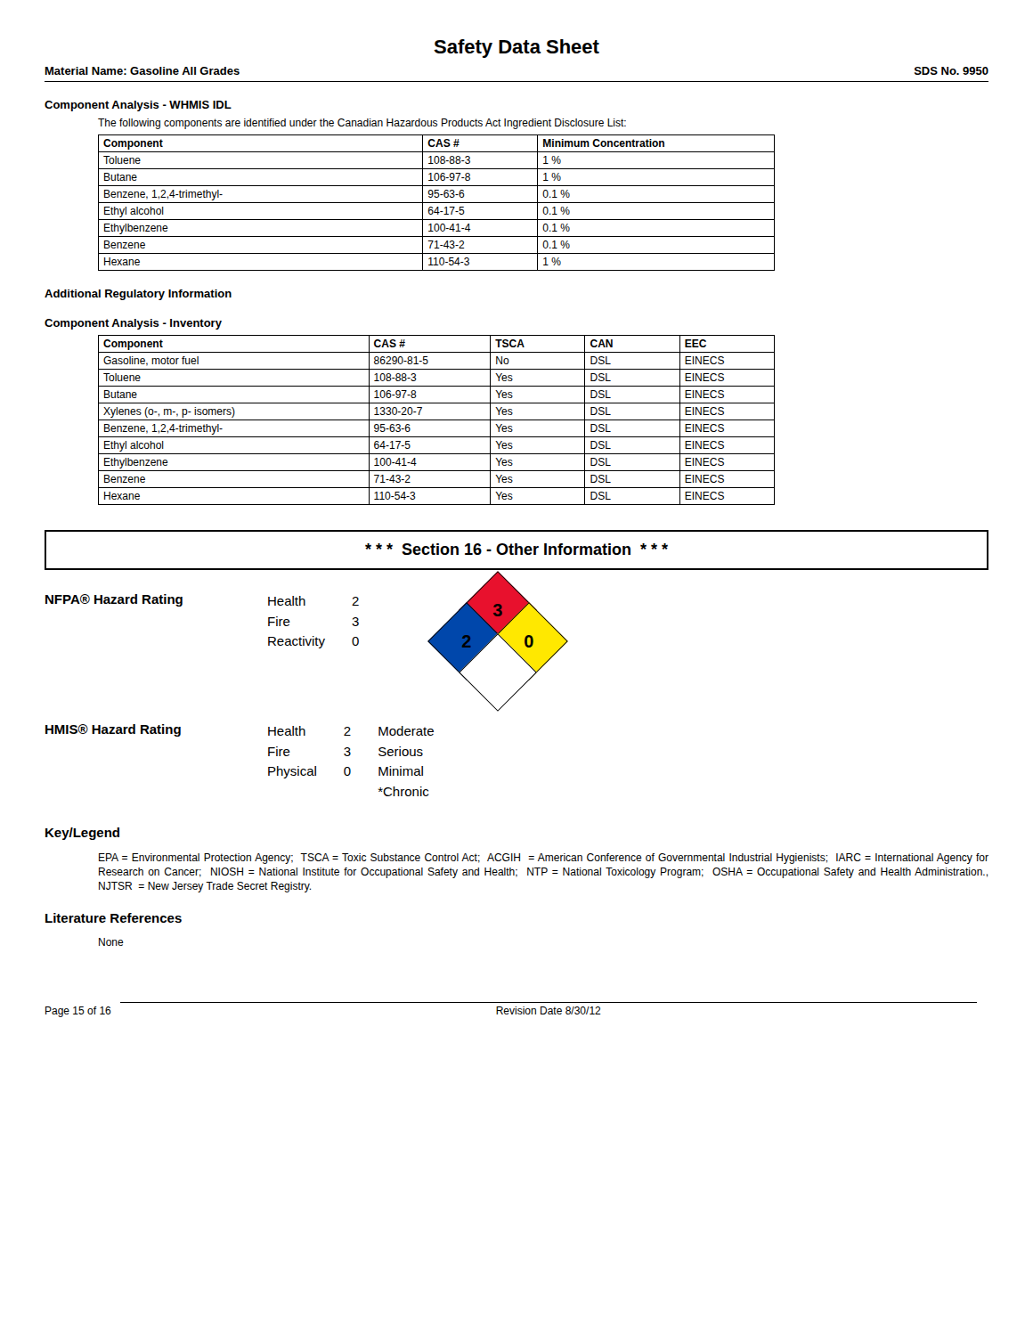Safety Data Sheet
Material Name: Gasoline All Grades SDS No. 9950
Component Analysis - WHMIS IDL
The following components are identified under the Canadian Hazardous Products Act Ingredient Disclosure List:
| Component | CAS # | Minimum Concentration |
| --- | --- | --- |
| Toluene | 108-88-3 | 1 % |
| Butane | 106-97-8 | 1 % |
| Benzene, 1,2,4-trimethyl- | 95-63-6 | 0.1 % |
| Ethyl alcohol | 64-17-5 | 0.1 % |
| Ethylbenzene | 100-41-4 | 0.1 % |
| Benzene | 71-43-2 | 0.1 % |
| Hexane | 110-54-3 | 1 % |
Additional Regulatory Information
Component Analysis - Inventory
| Component | CAS # | TSCA | CAN | EEC |
| --- | --- | --- | --- | --- |
| Gasoline, motor fuel | 86290-81-5 | No | DSL | EINECS |
| Toluene | 108-88-3 | Yes | DSL | EINECS |
| Butane | 106-97-8 | Yes | DSL | EINECS |
| Xylenes (o-, m-, p- isomers) | 1330-20-7 | Yes | DSL | EINECS |
| Benzene, 1,2,4-trimethyl- | 95-63-6 | Yes | DSL | EINECS |
| Ethyl alcohol | 64-17-5 | Yes | DSL | EINECS |
| Ethylbenzene | 100-41-4 | Yes | DSL | EINECS |
| Benzene | 71-43-2 | Yes | DSL | EINECS |
| Hexane | 110-54-3 | Yes | DSL | EINECS |
* * * Section 16 - Other Information * * *
NFPA® Hazard Rating
| Health | 2 |
| Fire | 3 |
| Reactivity | 0 |
3
2
0
HMIS® Hazard Rating
| Health | 2 | Moderate |
| Fire | 3 | Serious |
| Physical | 0 | Minimal *Chronic |
Key/Legend
EPA = Environmental Protection Agency; TSCA = Toxic Substance Control Act; ACGIH = American Conference of Governmental Industrial Hygienists; IARC = International Agency for Research on Cancer; NIOSH = National Institute for Occupational Safety and Health; NTP = National Toxicology Program; OSHA = Occupational Safety and Health Administration., NJTSR = New Jersey Trade Secret Registry.
Literature References
None
Page 15 of 16 Revision Date 8/30/12